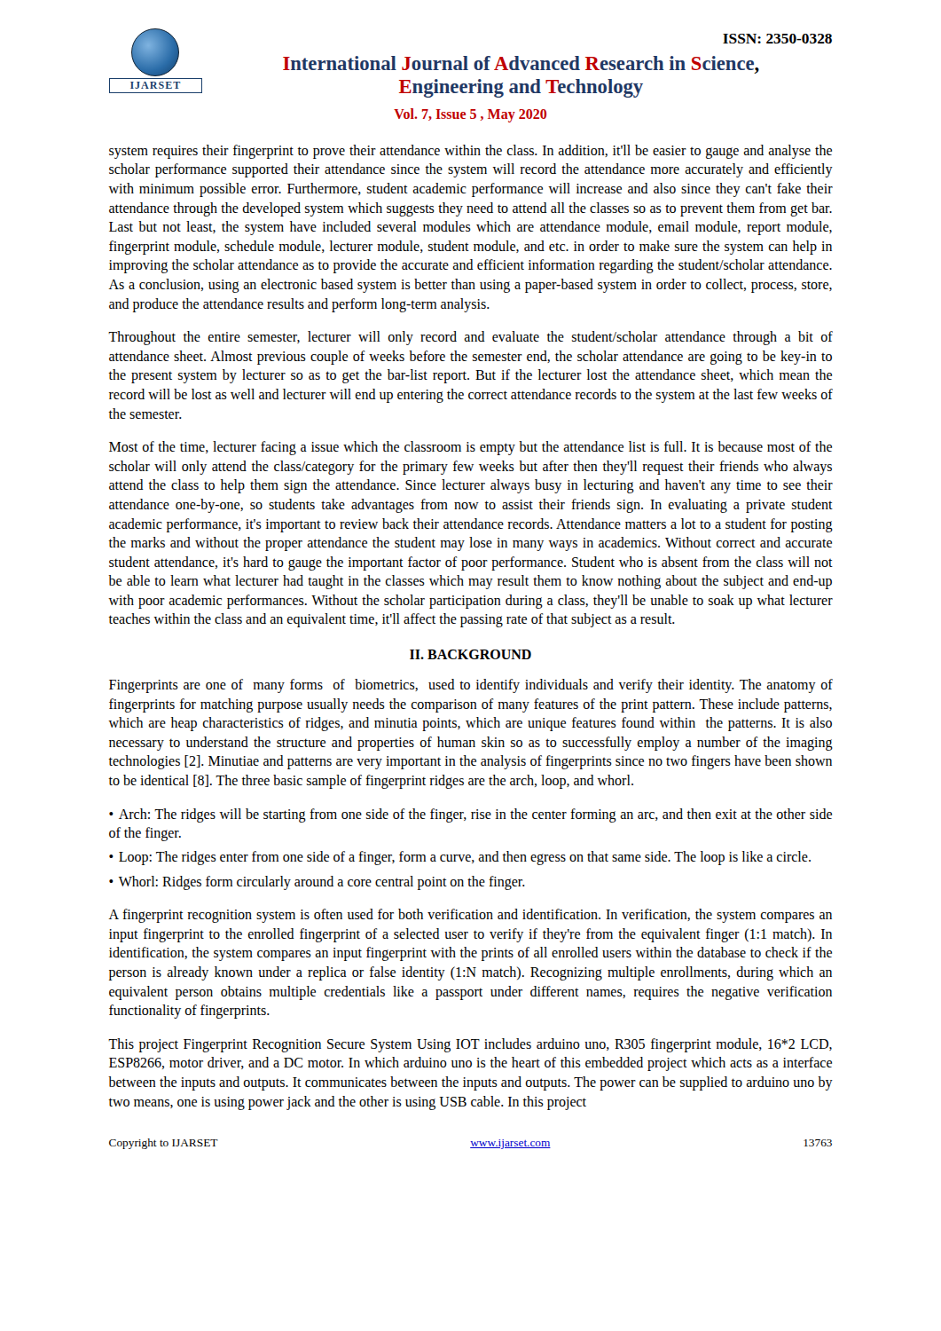IJARSET
ISSN: 2350-0328
International Journal of Advanced Research in Science,
Engineering and Technology
Vol. 7, Issue 5 , May 2020
system requires their fingerprint to prove their attendance within the class. In addition, it'll be easier to gauge and analyse the scholar performance supported their attendance since the system will record the attendance more accurately and efficiently with minimum possible error. Furthermore, student academic performance will increase and also since they can't fake their attendance through the developed system which suggests they need to attend all the classes so as to prevent them from get bar. Last but not least, the system have included several modules which are attendance module, email module, report module, fingerprint module, schedule module, lecturer module, student module, and etc. in order to make sure the system can help in improving the scholar attendance as to provide the accurate and efficient information regarding the student/scholar attendance. As a conclusion, using an electronic based system is better than using a paper-based system in order to collect, process, store, and produce the attendance results and perform long-term analysis.
Throughout the entire semester, lecturer will only record and evaluate the student/scholar attendance through a bit of attendance sheet. Almost previous couple of weeks before the semester end, the scholar attendance are going to be key-in to the present system by lecturer so as to get the bar-list report. But if the lecturer lost the attendance sheet, which mean the record will be lost as well and lecturer will end up entering the correct attendance records to the system at the last few weeks of the semester.
Most of the time, lecturer facing a issue which the classroom is empty but the attendance list is full. It is because most of the scholar will only attend the class/category for the primary few weeks but after then they'll request their friends who always attend the class to help them sign the attendance. Since lecturer always busy in lecturing and haven't any time to see their attendance one-by-one, so students take advantages from now to assist their friends sign. In evaluating a private student academic performance, it's important to review back their attendance records. Attendance matters a lot to a student for posting the marks and without the proper attendance the student may lose in many ways in academics. Without correct and accurate student attendance, it's hard to gauge the important factor of poor performance. Student who is absent from the class will not be able to learn what lecturer had taught in the classes which may result them to know nothing about the subject and end-up with poor academic performances. Without the scholar participation during a class, they'll be unable to soak up what lecturer teaches within the class and an equivalent time, it'll affect the passing rate of that subject as a result.
II. BACKGROUND
Fingerprints are one of many forms of biometrics, used to identify individuals and verify their identity. The anatomy of fingerprints for matching purpose usually needs the comparison of many features of the print pattern. These include patterns, which are heap characteristics of ridges, and minutia points, which are unique features found within the patterns. It is also necessary to understand the structure and properties of human skin so as to successfully employ a number of the imaging technologies [2]. Minutiae and patterns are very important in the analysis of fingerprints since no two fingers have been shown to be identical [8]. The three basic sample of fingerprint ridges are the arch, loop, and whorl.
Arch: The ridges will be starting from one side of the finger, rise in the center forming an arc, and then exit at the other side of the finger.
Loop: The ridges enter from one side of a finger, form a curve, and then egress on that same side. The loop is like a circle.
Whorl: Ridges form circularly around a core central point on the finger.
A fingerprint recognition system is often used for both verification and identification. In verification, the system compares an input fingerprint to the enrolled fingerprint of a selected user to verify if they're from the equivalent finger (1:1 match). In identification, the system compares an input fingerprint with the prints of all enrolled users within the database to check if the person is already known under a replica or false identity (1:N match). Recognizing multiple enrollments, during which an equivalent person obtains multiple credentials like a passport under different names, requires the negative verification functionality of fingerprints.
This project Fingerprint Recognition Secure System Using IOT includes arduino uno, R305 fingerprint module, 16*2 LCD, ESP8266, motor driver, and a DC motor. In which arduino uno is the heart of this embedded project which acts as a interface between the inputs and outputs. It communicates between the inputs and outputs. The power can be supplied to arduino uno by two means, one is using power jack and the other is using USB cable. In this project
Copyright to IJARSET
www.ijarset.com
13763